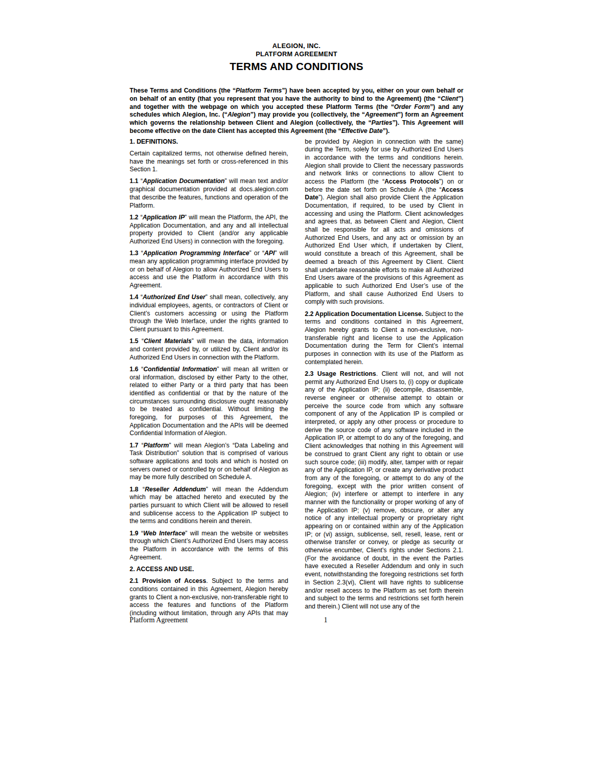ALEGION, INC.
PLATFORM AGREEMENT
TERMS AND CONDITIONS
These Terms and Conditions (the “Platform Terms”) have been accepted by you, either on your own behalf or on behalf of an entity (that you represent that you have the authority to bind to the Agreement) (the “Client”) and together with the webpage on which you accepted these Platform Terms (the “Order Form”) and any schedules which Alegion, Inc. (“Alegion”) may provide you (collectively, the “Agreement”) form an Agreement which governs the relationship between Client and Alegion (collectively, the “Parties”). This Agreement will become effective on the date Client has accepted this Agreement (the “Effective Date”).
1. DEFINITIONS.
Certain capitalized terms, not otherwise defined herein, have the meanings set forth or cross-referenced in this Section 1.
1.1 “Application Documentation” will mean text and/or graphical documentation provided at docs.alegion.com that describe the features, functions and operation of the Platform.
1.2 “Application IP” will mean the Platform, the API, the Application Documentation, and any and all intellectual property provided to Client (and/or any applicable Authorized End Users) in connection with the foregoing.
1.3 “Application Programming Interface” or “API” will mean any application programming interface provided by or on behalf of Alegion to allow Authorized End Users to access and use the Platform in accordance with this Agreement.
1.4 “Authorized End User” shall mean, collectively, any individual employees, agents, or contractors of Client or Client’s customers accessing or using the Platform through the Web Interface, under the rights granted to Client pursuant to this Agreement.
1.5 “Client Materials” will mean the data, information and content provided by, or utilized by, Client and/or its Authorized End Users in connection with the Platform.
1.6 “Confidential Information” will mean all written or oral information, disclosed by either Party to the other, related to either Party or a third party that has been identified as confidential or that by the nature of the circumstances surrounding disclosure ought reasonably to be treated as confidential. Without limiting the foregoing, for purposes of this Agreement, the Application Documentation and the APIs will be deemed Confidential Information of Alegion.
1.7 “Platform” will mean Alegion’s “Data Labeling and Task Distribution” solution that is comprised of various software applications and tools and which is hosted on servers owned or controlled by or on behalf of Alegion as may be more fully described on Schedule A.
1.8 “Reseller Addendum” will mean the Addendum which may be attached hereto and executed by the parties pursuant to which Client will be allowed to resell and sublicense access to the Application IP subject to the terms and conditions herein and therein.
1.9 “Web Interface” will mean the website or websites through which Client’s Authorized End Users may access the Platform in accordance with the terms of this Agreement.
2. ACCESS AND USE.
2.1 Provision of Access. Subject to the terms and conditions contained in this Agreement, Alegion hereby grants to Client a non-exclusive, non-transferable right to access the features and functions of the Platform (including without limitation, through any APIs that may be provided by Alegion in connection with the same) during the Term, solely for use by Authorized End Users in accordance with the terms and conditions herein. Alegion shall provide to Client the necessary passwords and network links or connections to allow Client to access the Platform (the “Access Protocols”) on or before the date set forth on Schedule A (the “Access Date”). Alegion shall also provide Client the Application Documentation, if required, to be used by Client in accessing and using the Platform. Client acknowledges and agrees that, as between Client and Alegion, Client shall be responsible for all acts and omissions of Authorized End Users, and any act or omission by an Authorized End User which, if undertaken by Client, would constitute a breach of this Agreement, shall be deemed a breach of this Agreement by Client. Client shall undertake reasonable efforts to make all Authorized End Users aware of the provisions of this Agreement as applicable to such Authorized End User’s use of the Platform, and shall cause Authorized End Users to comply with such provisions.
2.2 Application Documentation License. Subject to the terms and conditions contained in this Agreement, Alegion hereby grants to Client a non-exclusive, non-transferable right and license to use the Application Documentation during the Term for Client’s internal purposes in connection with its use of the Platform as contemplated herein.
2.3 Usage Restrictions. Client will not, and will not permit any Authorized End Users to, (i) copy or duplicate any of the Application IP; (ii) decompile, disassemble, reverse engineer or otherwise attempt to obtain or perceive the source code from which any software component of any of the Application IP is compiled or interpreted, or apply any other process or procedure to derive the source code of any software included in the Application IP, or attempt to do any of the foregoing, and Client acknowledges that nothing in this Agreement will be construed to grant Client any right to obtain or use such source code; (iii) modify, alter, tamper with or repair any of the Application IP, or create any derivative product from any of the foregoing, or attempt to do any of the foregoing, except with the prior written consent of Alegion; (iv) interfere or attempt to interfere in any manner with the functionality or proper working of any of the Application IP; (v) remove, obscure, or alter any notice of any intellectual property or proprietary right appearing on or contained within any of the Application IP; or (vi) assign, sublicense, sell, resell, lease, rent or otherwise transfer or convey, or pledge as security or otherwise encumber, Client’s rights under Sections 2.1. (For the avoidance of doubt, in the event the Parties have executed a Reseller Addendum and only in such event, notwithstanding the foregoing restrictions set forth in Section 2.3(vi), Client will have rights to sublicense and/or resell access to the Platform as set forth therein and subject to the terms and restrictions set forth herein and therein.) Client will not use any of the
Platform Agreement
1